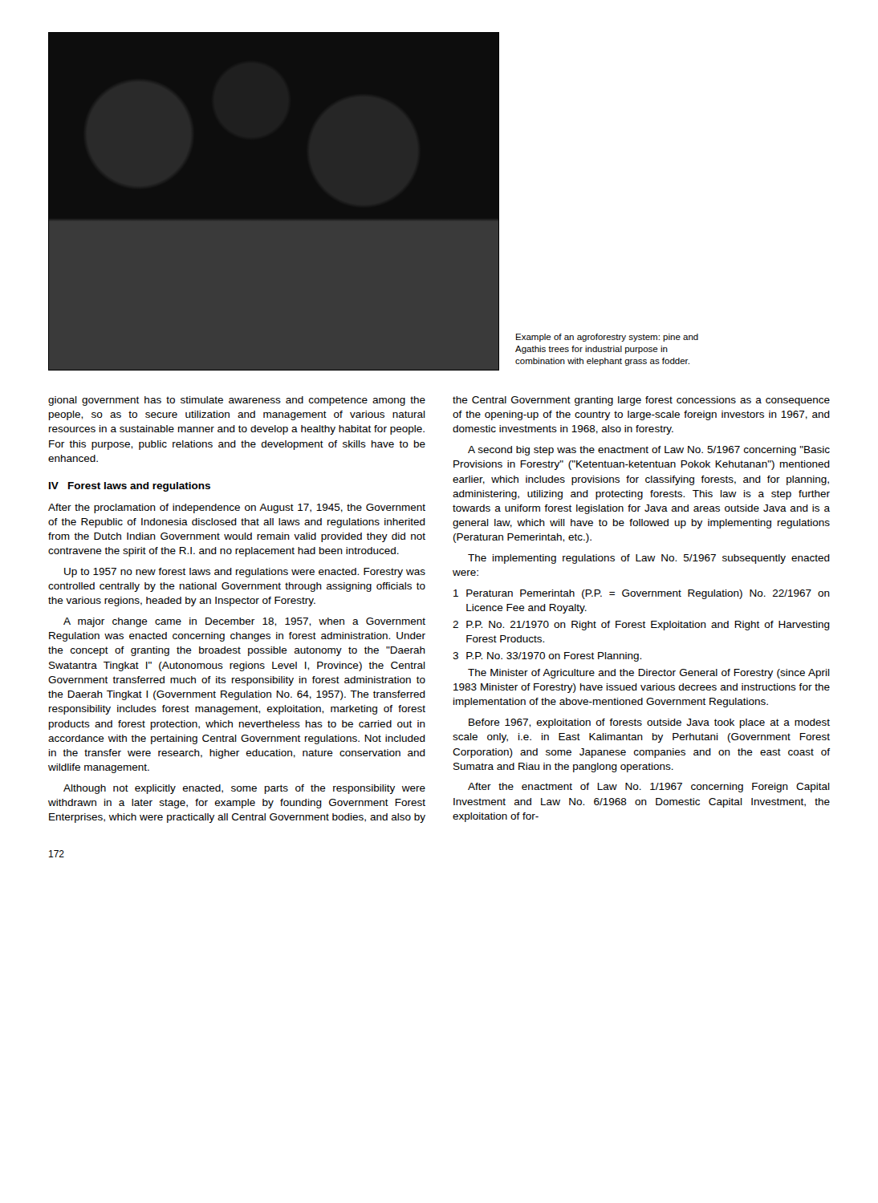Example of an agroforestry system: pine and Agathis trees for industrial purpose in combination with elephant grass as fodder.
gional government has to stimulate awareness and competence among the people, so as to secure utilization and management of various natural resources in a sustainable manner and to develop a healthy habitat for people. For this purpose, public relations and the development of skills have to be enhanced.
IV Forest laws and regulations
After the proclamation of independence on August 17, 1945, the Government of the Republic of Indonesia disclosed that all laws and regulations inherited from the Dutch Indian Government would remain valid provided they did not contravene the spirit of the R.I. and no replacement had been introduced.
Up to 1957 no new forest laws and regulations were enacted. Forestry was controlled centrally by the national Government through assigning officials to the various regions, headed by an Inspector of Forestry.
A major change came in December 18, 1957, when a Government Regulation was enacted concerning changes in forest administration. Under the concept of granting the broadest possible autonomy to the "Daerah Swatantra Tingkat I" (Autonomous regions Level I, Province) the Central Government transferred much of its responsibility in forest administration to the Daerah Tingkat I (Government Regulation No. 64, 1957). The transferred responsibility includes forest management, exploitation, marketing of forest products and forest protection, which nevertheless has to be carried out in accordance with the pertaining Central Government regulations. Not included in the transfer were research, higher education, nature conservation and wildlife management.
Although not explicitly enacted, some parts of the responsibility were withdrawn in a later stage, for example by founding Government Forest Enterprises, which were practically all Central Government bodies, and also by the Central Government granting large forest concessions as a consequence of the opening-up of the country to large-scale foreign investors in 1967, and domestic investments in 1968, also in forestry.
A second big step was the enactment of Law No. 5/1967 concerning "Basic Provisions in Forestry" ("Ketentuan-ketentuan Pokok Kehutanan") mentioned earlier, which includes provisions for classifying forests, and for planning, administering, utilizing and protecting forests. This law is a step further towards a uniform forest legislation for Java and areas outside Java and is a general law, which will have to be followed up by implementing regulations (Peraturan Pemerintah, etc.).
The implementing regulations of Law No. 5/1967 subsequently enacted were:
1 Peraturan Pemerintah (P.P. = Government Regulation) No. 22/1967 on Licence Fee and Royalty.
2 P.P. No. 21/1970 on Right of Forest Exploitation and Right of Harvesting Forest Products.
3 P.P. No. 33/1970 on Forest Planning.
The Minister of Agriculture and the Director General of Forestry (since April 1983 Minister of Forestry) have issued various decrees and instructions for the implementation of the above-mentioned Government Regulations.
Before 1967, exploitation of forests outside Java took place at a modest scale only, i.e. in East Kalimantan by Perhutani (Government Forest Corporation) and some Japanese companies and on the east coast of Sumatra and Riau in the panglong operations.
After the enactment of Law No. 1/1967 concerning Foreign Capital Investment and Law No. 6/1968 on Domestic Capital Investment, the exploitation of for-
172